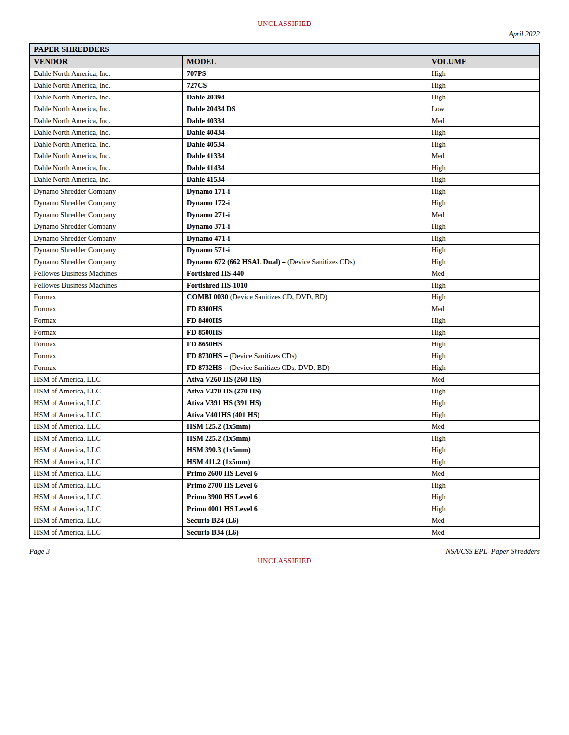UNCLASSIFIED
April 2022
| PAPER SHREDDERS |
| VENDOR | MODEL | VOLUME |
| Dahle North America, Inc. | 707PS | High |
| Dahle North America, Inc. | 727CS | High |
| Dahle North America, Inc. | Dahle 20394 | High |
| Dahle North America, Inc. | Dahle 20434 DS | Low |
| Dahle North America, Inc. | Dahle 40334 | Med |
| Dahle North America, Inc. | Dahle 40434 | High |
| Dahle North America, Inc. | Dahle 40534 | High |
| Dahle North America, Inc. | Dahle 41334 | Med |
| Dahle North America, Inc. | Dahle 41434 | High |
| Dahle North America, Inc. | Dahle 41534 | High |
| Dynamo Shredder Company | Dynamo 171-i | High |
| Dynamo Shredder Company | Dynamo 172-i | High |
| Dynamo Shredder Company | Dynamo 271-i | Med |
| Dynamo Shredder Company | Dynamo 371-i | High |
| Dynamo Shredder Company | Dynamo 471-i | High |
| Dynamo Shredder Company | Dynamo 571-i | High |
| Dynamo Shredder Company | Dynamo 672 (662 HSAL Dual) – (Device Sanitizes CDs) | High |
| Fellowes Business Machines | Fortishred HS-440 | Med |
| Fellowes Business Machines | Fortishred HS-1010 | High |
| Formax | COMBI 0030 (Device Sanitizes CD, DVD, BD) | High |
| Formax | FD 8300HS | Med |
| Formax | FD 8400HS | High |
| Formax | FD 8500HS | High |
| Formax | FD 8650HS | High |
| Formax | FD 8730HS – (Device Sanitizes CDs) | High |
| Formax | FD 8732HS – (Device Sanitizes CDs, DVD, BD) | High |
| HSM of America, LLC | Ativa V260 HS (260 HS) | Med |
| HSM of America, LLC | Ativa V270 HS (270 HS) | High |
| HSM of America, LLC | Ativa V391 HS (391 HS) | High |
| HSM of America, LLC | Ativa V401HS (401 HS) | High |
| HSM of America, LLC | HSM 125.2 (1x5mm) | Med |
| HSM of America, LLC | HSM 225.2 (1x5mm) | High |
| HSM of America, LLC | HSM 390.3 (1x5mm) | High |
| HSM of America, LLC | HSM 411.2 (1x5mm) | High |
| HSM of America, LLC | Primo 2600 HS Level 6 | Med |
| HSM of America, LLC | Primo 2700 HS Level 6 | High |
| HSM of America, LLC | Primo 3900 HS Level 6 | High |
| HSM of America, LLC | Primo 4001 HS Level 6 | High |
| HSM of America, LLC | Securio B24 (L6) | Med |
| HSM of America, LLC | Securio B34 (L6) | Med |
Page 3 NSA/CSS EPL- Paper Shredders
UNCLASSIFIED